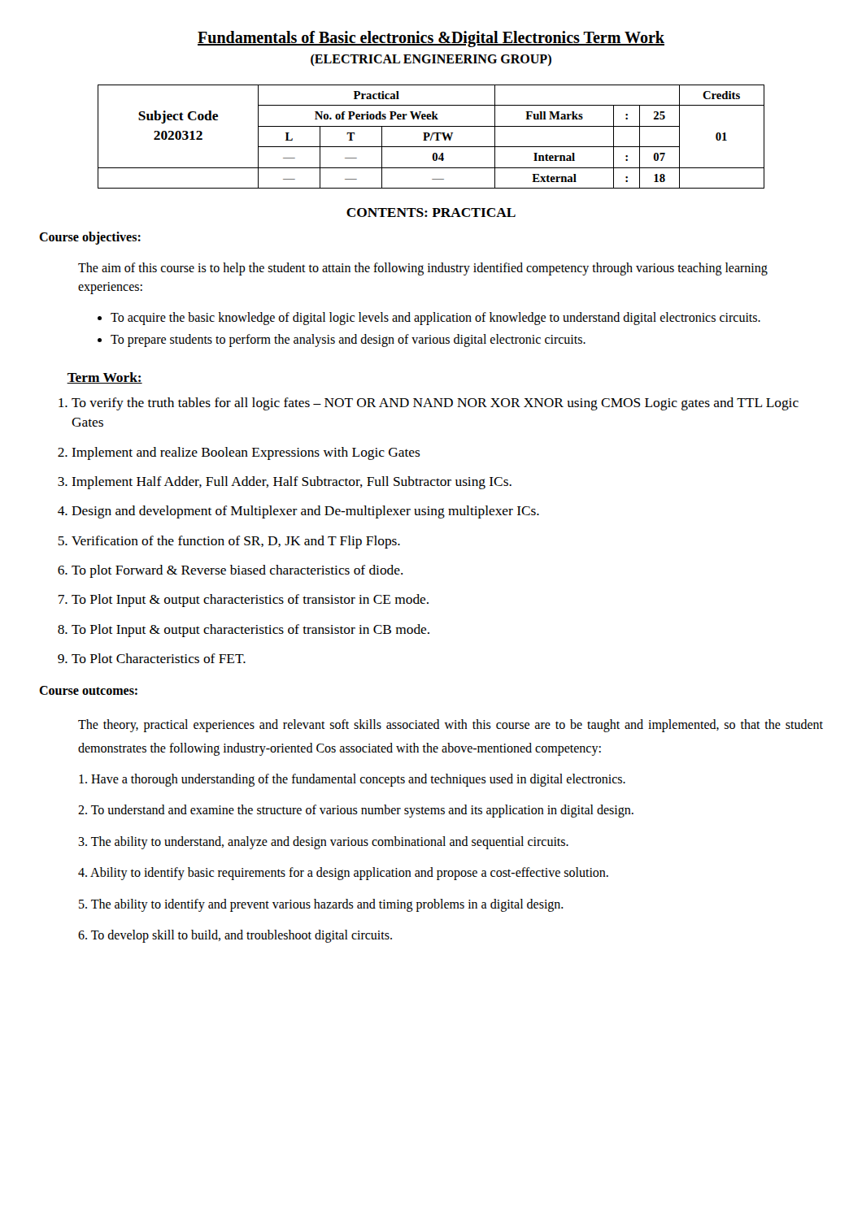Fundamentals of Basic electronics &Digital Electronics Term Work
(ELECTRICAL ENGINEERING GROUP)
| Subject Code 2020312 | Practical | | Credits |
| No. of Periods Per Week | Full Marks | : | 25 | 01 |
| L | T | P/TW | | | |
| — | — | 04 | Internal | : | 07 |
| | — | — | — | External | : | 18 | |
CONTENTS: PRACTICAL
Course objectives:
The aim of this course is to help the student to attain the following industry identified competency through various teaching learning experiences:
To acquire the basic knowledge of digital logic levels and application of knowledge to understand digital electronics circuits.
To prepare students to perform the analysis and design of various digital electronic circuits.
Term Work:
To verify the truth tables for all logic fates – NOT OR AND NAND NOR XOR XNOR using CMOS Logic gates and TTL Logic Gates
Implement and realize Boolean Expressions with Logic Gates
Implement Half Adder, Full Adder, Half Subtractor, Full Subtractor using ICs.
Design and development of Multiplexer and De-multiplexer using multiplexer ICs.
Verification of the function of SR, D, JK and T Flip Flops.
To plot Forward & Reverse biased characteristics of diode.
To Plot Input & output characteristics of transistor in CE mode.
To Plot Input & output characteristics of transistor in CB mode.
To Plot Characteristics of FET.
Course outcomes:
The theory, practical experiences and relevant soft skills associated with this course are to be taught and implemented, so that the student demonstrates the following industry-oriented Cos associated with the above-mentioned competency:
1. Have a thorough understanding of the fundamental concepts and techniques used in digital electronics.
2. To understand and examine the structure of various number systems and its application in digital design.
3. The ability to understand, analyze and design various combinational and sequential circuits.
4. Ability to identify basic requirements for a design application and propose a cost-effective solution.
5. The ability to identify and prevent various hazards and timing problems in a digital design.
6. To develop skill to build, and troubleshoot digital circuits.